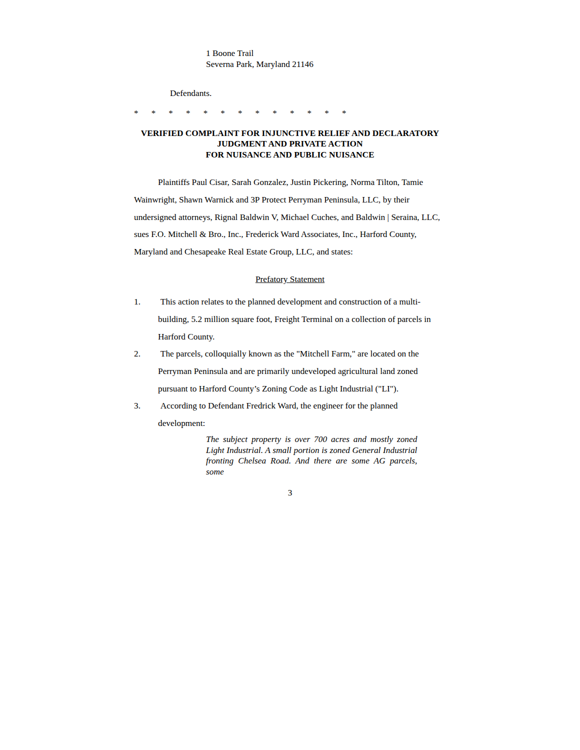1 Boone Trail
Severna Park, Maryland 21146
Defendants.
* * * * * * * * * * * * *
Verified Complaint for Injunctive Relief and Declaratory
Judgment and Private Action
for Nuisance and Public Nuisance
Plaintiffs Paul Cisar, Sarah Gonzalez, Justin Pickering, Norma Tilton, Tamie Wainwright, Shawn Warnick and 3P Protect Perryman Peninsula, LLC, by their undersigned attorneys, Rignal Baldwin V, Michael Cuches, and Baldwin | Seraina, LLC, sues F.O. Mitchell & Bro., Inc., Frederick Ward Associates, Inc., Harford County, Maryland and Chesapeake Real Estate Group, LLC, and states:
Prefatory Statement
1. This action relates to the planned development and construction of a multi-building, 5.2 million square foot, Freight Terminal on a collection of parcels in Harford County.
2. The parcels, colloquially known as the "Mitchell Farm," are located on the Perryman Peninsula and are primarily undeveloped agricultural land zoned pursuant to Harford County’s Zoning Code as Light Industrial ("LI").
3. According to Defendant Fredrick Ward, the engineer for the planned development:
The subject property is over 700 acres and mostly zoned Light Industrial. A small portion is zoned General Industrial fronting Chelsea Road. And there are some AG parcels, some
3